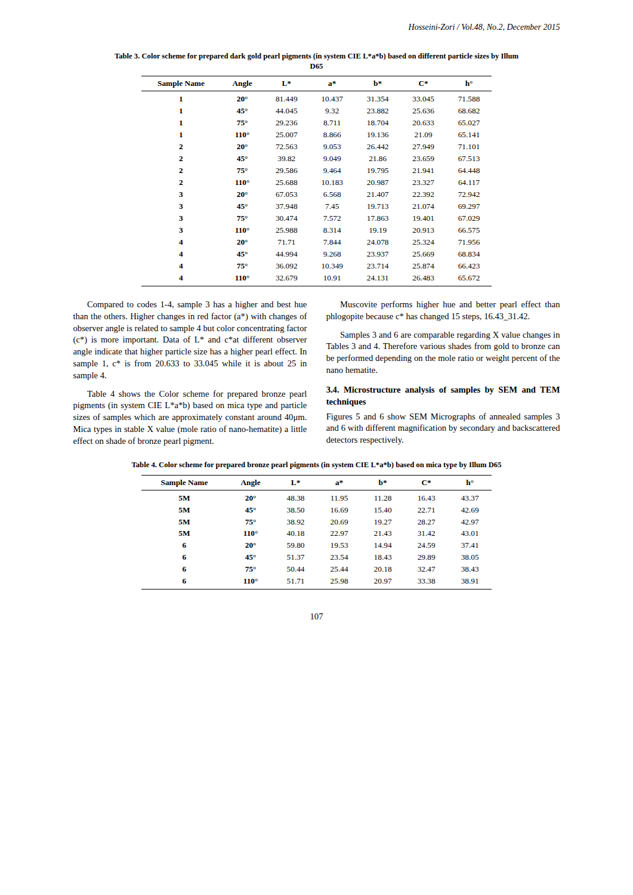Hosseini-Zori / Vol.48, No.2, December 2015
Table 3. Color scheme for prepared dark gold pearl pigments (in system CIE L*a*b) based on different particle sizes by Illum D65
| Sample Name | Angle | L* | a* | b* | C* | h° |
| --- | --- | --- | --- | --- | --- | --- |
| 1 | 20° | 81.449 | 10.437 | 31.354 | 33.045 | 71.588 |
| 1 | 45° | 44.045 | 9.32 | 23.882 | 25.636 | 68.682 |
| 1 | 75° | 29.236 | 8.711 | 18.704 | 20.633 | 65.027 |
| 1 | 110° | 25.007 | 8.866 | 19.136 | 21.09 | 65.141 |
| 2 | 20° | 72.563 | 9.053 | 26.442 | 27.949 | 71.101 |
| 2 | 45° | 39.82 | 9.049 | 21.86 | 23.659 | 67.513 |
| 2 | 75° | 29.586 | 9.464 | 19.795 | 21.941 | 64.448 |
| 2 | 110° | 25.688 | 10.183 | 20.987 | 23.327 | 64.117 |
| 3 | 20° | 67.053 | 6.568 | 21.407 | 22.392 | 72.942 |
| 3 | 45° | 37.948 | 7.45 | 19.713 | 21.074 | 69.297 |
| 3 | 75° | 30.474 | 7.572 | 17.863 | 19.401 | 67.029 |
| 3 | 110° | 25.988 | 8.314 | 19.19 | 20.913 | 66.575 |
| 4 | 20° | 71.71 | 7.844 | 24.078 | 25.324 | 71.956 |
| 4 | 45° | 44.994 | 9.268 | 23.937 | 25.669 | 68.834 |
| 4 | 75° | 36.092 | 10.349 | 23.714 | 25.874 | 66.423 |
| 4 | 110° | 32.679 | 10.91 | 24.131 | 26.483 | 65.672 |
Compared to codes 1-4, sample 3 has a higher and best hue than the others. Higher changes in red factor (a*) with changes of observer angle is related to sample 4 but color concentrating factor (c*) is more important. Data of L* and c*at different observer angle indicate that higher particle size has a higher pearl effect. In sample 1, c* is from 20.633 to 33.045 while it is about 25 in sample 4.
Table 4 shows the Color scheme for prepared bronze pearl pigments (in system CIE L*a*b) based on mica type and particle sizes of samples which are approximately constant around 40μm. Mica types in stable X value (mole ratio of nano-hematite) a little effect on shade of bronze pearl pigment.
Muscovite performs higher hue and better pearl effect than phlogopite because c* has changed 15 steps, 16.43_31.42.
Samples 3 and 6 are comparable regarding X value changes in Tables 3 and 4. Therefore various shades from gold to bronze can be performed depending on the mole ratio or weight percent of the nano hematite.
3.4. Microstructure analysis of samples by SEM and TEM techniques
Figures 5 and 6 show SEM Micrographs of annealed samples 3 and 6 with different magnification by secondary and backscattered detectors respectively.
Table 4. Color scheme for prepared bronze pearl pigments (in system CIE L*a*b) based on mica type by Illum D65
| Sample Name | Angle | L* | a* | b* | C* | h° |
| --- | --- | --- | --- | --- | --- | --- |
| 5M | 20° | 48.38 | 11.95 | 11.28 | 16.43 | 43.37 |
| 5M | 45° | 38.50 | 16.69 | 15.40 | 22.71 | 42.69 |
| 5M | 75° | 38.92 | 20.69 | 19.27 | 28.27 | 42.97 |
| 5M | 110° | 40.18 | 22.97 | 21.43 | 31.42 | 43.01 |
| 6 | 20° | 59.80 | 19.53 | 14.94 | 24.59 | 37.41 |
| 6 | 45° | 51.37 | 23.54 | 18.43 | 29.89 | 38.05 |
| 6 | 75° | 50.44 | 25.44 | 20.18 | 32.47 | 38.43 |
| 6 | 110° | 51.71 | 25.98 | 20.97 | 33.38 | 38.91 |
107